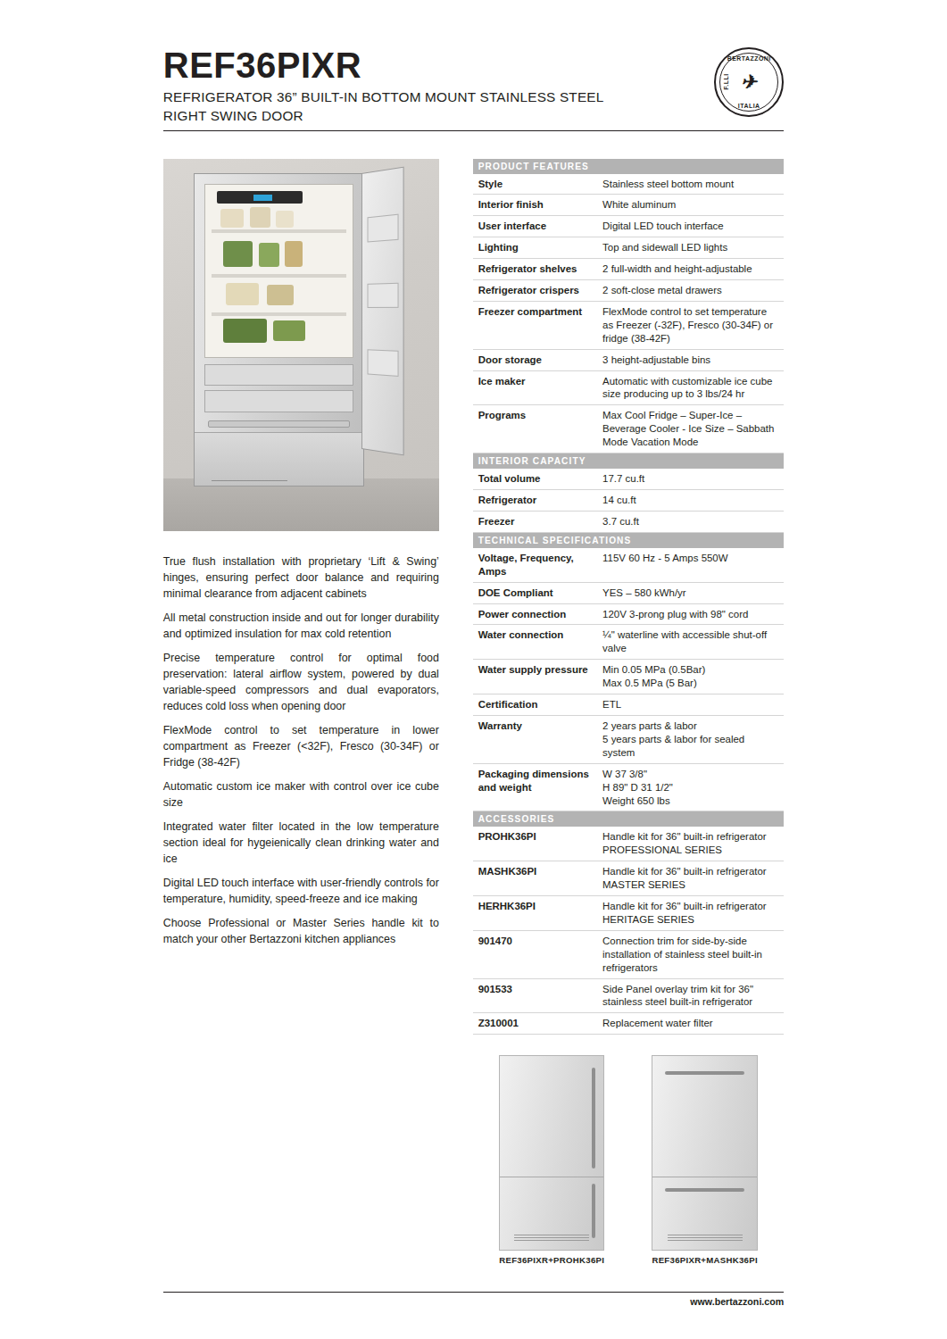REF36PIXR
Refrigerator 36” Built-in Bottom Mount Stainless Steel
Right Swing Door
BERTAZZONI
F.LLI
✈
ITALIA
True flush installation with proprietary ‘Lift & Swing’ hinges, ensuring perfect door balance and requiring minimal clearance from adjacent cabinets
All metal construction inside and out for longer durability and optimized insulation for max cold retention
Precise temperature control for optimal food preservation: lateral airflow system, powered by dual variable-speed compressors and dual evaporators, reduces cold loss when opening door
FlexMode control to set temperature in lower compartment as Freezer (<32F), Fresco (30-34F) or Fridge (38-42F)
Automatic custom ice maker with control over ice cube size
Integrated water filter located in the low temperature section ideal for hygeienically clean drinking water and ice
Digital LED touch interface with user-friendly controls for temperature, humidity, speed-freeze and ice making
Choose Professional or Master Series handle kit to match your other Bertazzoni kitchen appliances
Product Features
| Style | Stainless steel bottom mount |
| Interior finish | White aluminum |
| User interface | Digital LED touch interface |
| Lighting | Top and sidewall LED lights |
| Refrigerator shelves | 2 full-width and height-adjustable |
| Refrigerator crispers | 2 soft-close metal drawers |
| Freezer compartment | FlexMode control to set temperature as Freezer (-32F), Fresco (30-34F) or fridge (38-42F) |
| Door storage | 3 height-adjustable bins |
| Ice maker | Automatic with customizable ice cube size producing up to 3 lbs/24 hr |
| Programs | Max Cool Fridge – Super-Ice – Beverage Cooler - Ice Size – Sabbath Mode Vacation Mode |
Interior Capacity
| Total volume | 17.7 cu.ft |
| Refrigerator | 14 cu.ft |
| Freezer | 3.7 cu.ft |
Technical Specifications
| Voltage, Frequency, Amps | 115V 60 Hz - 5 Amps 550W |
| DOE Compliant | YES – 580 kWh/yr |
| Power connection | 120V 3-prong plug with 98" cord |
| Water connection | ¼" waterline with accessible shut-off valve |
| Water supply pressure | Min 0.05 MPa (0.5Bar) Max 0.5 MPa (5 Bar) |
| Certification | ETL |
| Warranty | 2 years parts & labor 5 years parts & labor for sealed system |
| Packaging dimensions and weight | W 37 3/8" H 89" D 31 1/2" Weight 650 lbs |
Accessories
| PROHK36PI | Handle kit for 36" built-in refrigerator PROFESSIONAL SERIES |
| MASHK36PI | Handle kit for 36" built-in refrigerator MASTER SERIES |
| HERHK36PI | Handle kit for 36" built-in refrigerator HERITAGE SERIES |
| 901470 | Connection trim for side-by-side installation of stainless steel built-in refrigerators |
| 901533 | Side Panel overlay trim kit for 36" stainless steel built-in refrigerator |
| Z310001 | Replacement water filter |
REF36PIXR+PROHK36PI
REF36PIXR+MASHK36PI
www.bertazzoni.com